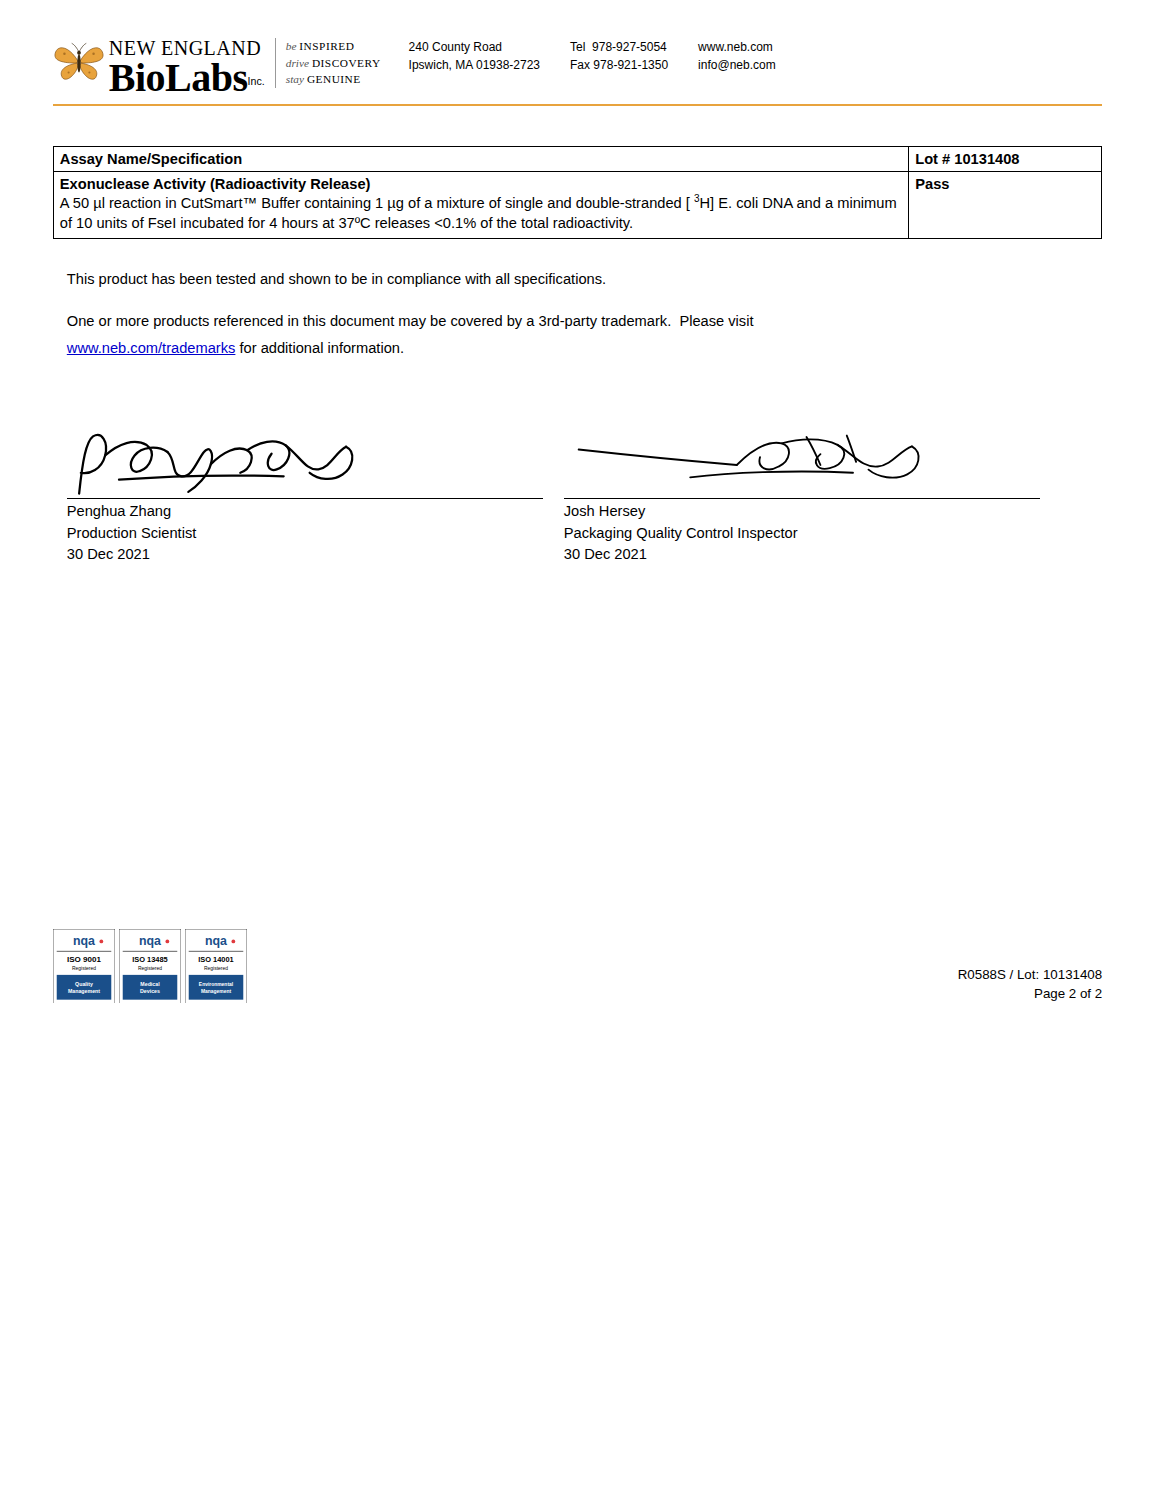NEW ENGLAND
BioLabs Inc.
be INSPIRED
drive DISCOVERY
stay GENUINE
240 County Road
Ipswich, MA 01938-2723
Tel 978-927-5054
Fax 978-921-1350
www.neb.com
info@neb.com
| Assay Name/Specification | Lot # 10131408 |
| --- | --- |
| Exonuclease Activity (Radioactivity Release) A 50 µl reaction in CutSmart™ Buffer containing 1 µg of a mixture of single and double-stranded [ 3 H] E. coli DNA and a minimum of 10 units of FseI incubated for 4 hours at 37ºC releases <0.1% of the total radioactivity. | Pass |
This product has been tested and shown to be in compliance with all specifications.
One or more products referenced in this document may be covered by a 3rd-party trademark. Please visit
www.neb.com/trademarks for additional information.
Penghua Zhang
Production Scientist
30 Dec 2021
Josh Hersey
Packaging Quality Control Inspector
30 Dec 2021
nqa ISO 9001 Registered Quality Management nqa ISO 13485 Registered Medical Devices nqa ISO 14001 Registered Environmental Management
R0588S / Lot: 10131408
Page 2 of 2